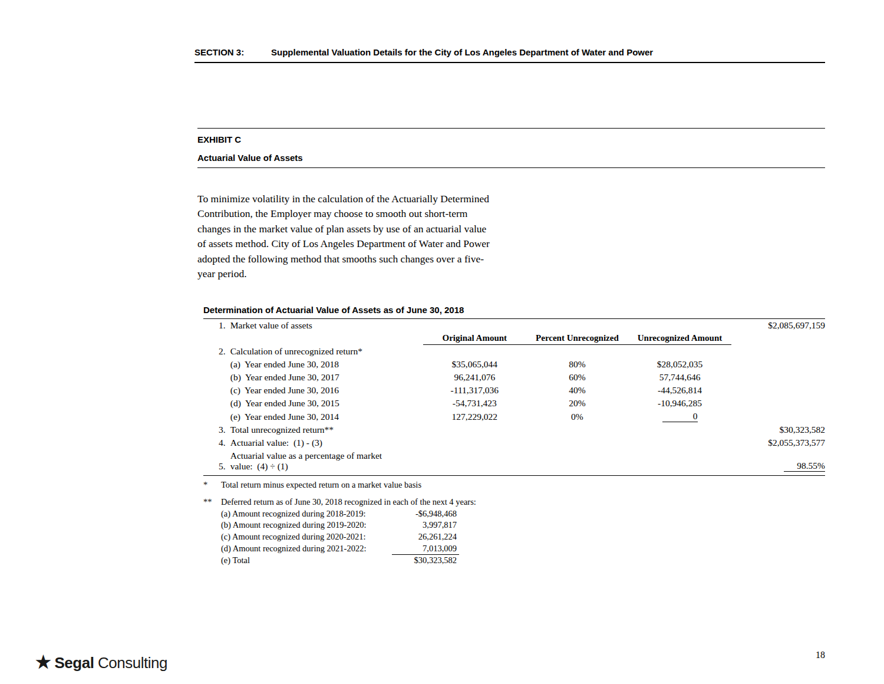SECTION 3: Supplemental Valuation Details for the City of Los Angeles Department of Water and Power
EXHIBIT C
Actuarial Value of Assets
To minimize volatility in the calculation of the Actuarially Determined Contribution, the Employer may choose to smooth out short-term changes in the market value of plan assets by use of an actuarial value of assets method. City of Los Angeles Department of Water and Power adopted the following method that smooths such changes over a five-year period.
Determination of Actuarial Value of Assets as of June 30, 2018
| 1. | Market value of assets | | | | $2,085,697,159 |
| | | Original Amount | Percent Unrecognized | Unrecognized Amount | |
| 2. | Calculation of unrecognized return* | | | | |
| | (a) Year ended June 30, 2018 | $35,065,044 | 80% | $28,052,035 | |
| | (b) Year ended June 30, 2017 | 96,241,076 | 60% | 57,744,646 | |
| | (c) Year ended June 30, 2016 | -111,317,036 | 40% | -44,526,814 | |
| | (d) Year ended June 30, 2015 | -54,731,423 | 20% | -10,946,285 | |
| | (e) Year ended June 30, 2014 | 127,229,022 | 0% | 0 | |
| 3. | Total unrecognized return** | | | | $30,323,582 |
| 4. | Actuarial value: (1) - (3) | | | | $2,055,373,577 |
| 5. | Actuarial value as a percentage of market value: (4) ÷ (1) | | | | 98.55% |
*Total return minus expected return on a market value basis
**Deferred return as of June 30, 2018 recognized in each of the next 4 years:
| (a) Amount recognized during 2018-2019: | -$6,948,468 |
| (b) Amount recognized during 2019-2020: | 3,997,817 |
| (c) Amount recognized during 2020-2021: | 26,261,224 |
| (d) Amount recognized during 2021-2022: | 7,013,009 |
| (e) Total | $30,323,582 |
★Segal Consulting
18